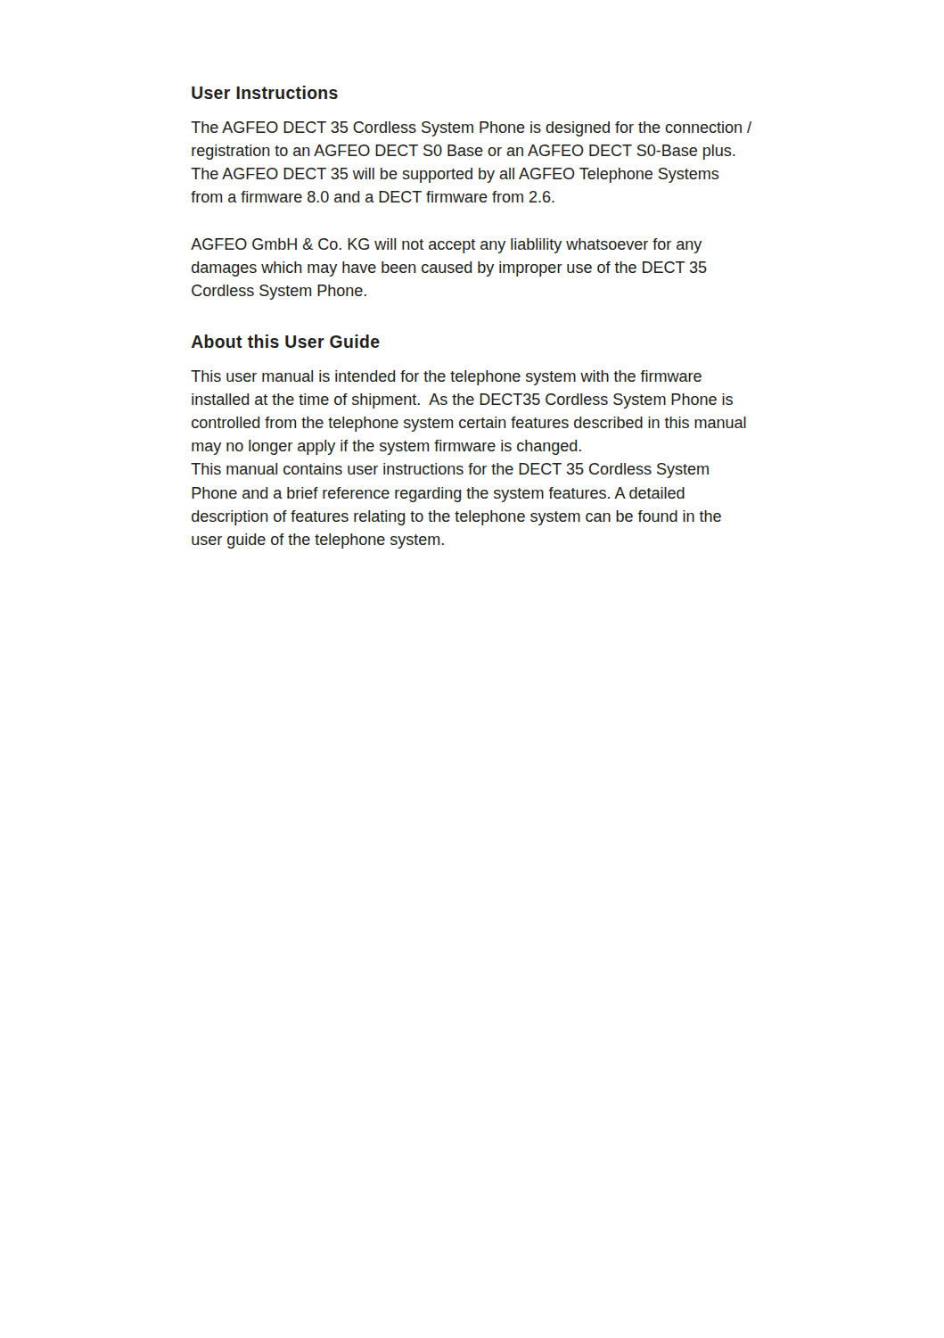User Instructions
The AGFEO DECT 35 Cordless System Phone is designed for the connection / registration to an AGFEO DECT S0 Base or an AGFEO DECT S0-Base plus.
The AGFEO DECT 35 will be supported by all AGFEO Telephone Systems from a firmware 8.0 and a DECT firmware from 2.6.
AGFEO GmbH & Co. KG will not accept any liablility whatsoever for any damages which may have been caused by improper use of the DECT 35 Cordless System Phone.
About this User Guide
This user manual is intended for the telephone system with the firmware installed at the time of shipment. As the DECT35 Cordless System Phone is controlled from the telephone system certain features described in this manual may no longer apply if the system firmware is changed.
This manual contains user instructions for the DECT 35 Cordless System Phone and a brief reference regarding the system features. A detailed description of features relating to the telephone system can be found in the user guide of the telephone system.